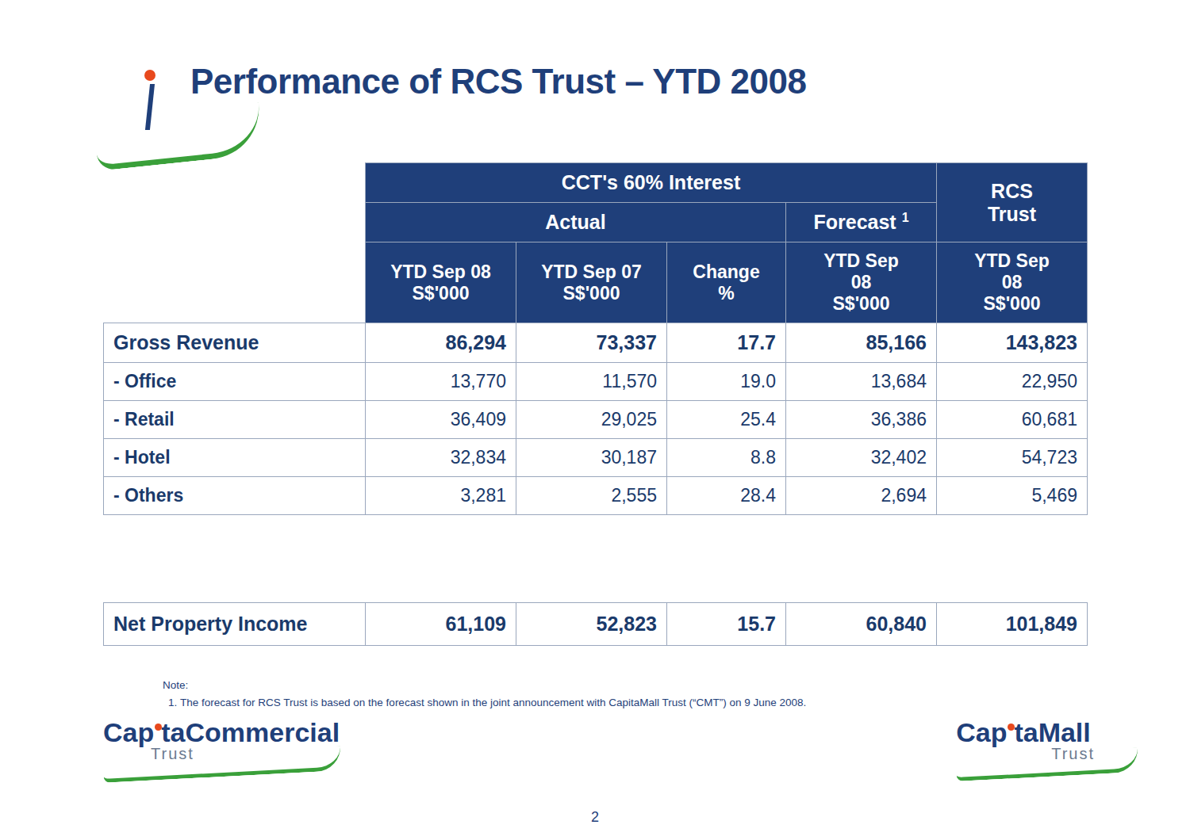Performance of RCS Trust – YTD 2008
| | CCT's 60% Interest | RCS Trust |
| --- | --- | --- |
| | Actual | Forecast 1 |
| | YTD Sep 08 S$'000 | YTD Sep 07 S$'000 | Change % | YTD Sep 08 S$'000 | YTD Sep 08 S$'000 |
| Gross Revenue | 86,294 | 73,337 | 17.7 | 85,166 | 143,823 |
| - Office | 13,770 | 11,570 | 19.0 | 13,684 | 22,950 |
| - Retail | 36,409 | 29,025 | 25.4 | 36,386 | 60,681 |
| - Hotel | 32,834 | 30,187 | 8.8 | 32,402 | 54,723 |
| - Others | 3,281 | 2,555 | 28.4 | 2,694 | 5,469 |
| Net Property Income | 61,109 | 52,823 | 15.7 | 60,840 | 101,849 |
Note:
The forecast for RCS Trust is based on the forecast shown in the joint announcement with CapitaMall Trust (“CMT”) on 9 June 2008.
Cap taCommercial Trust
Cap taMall Trust
2